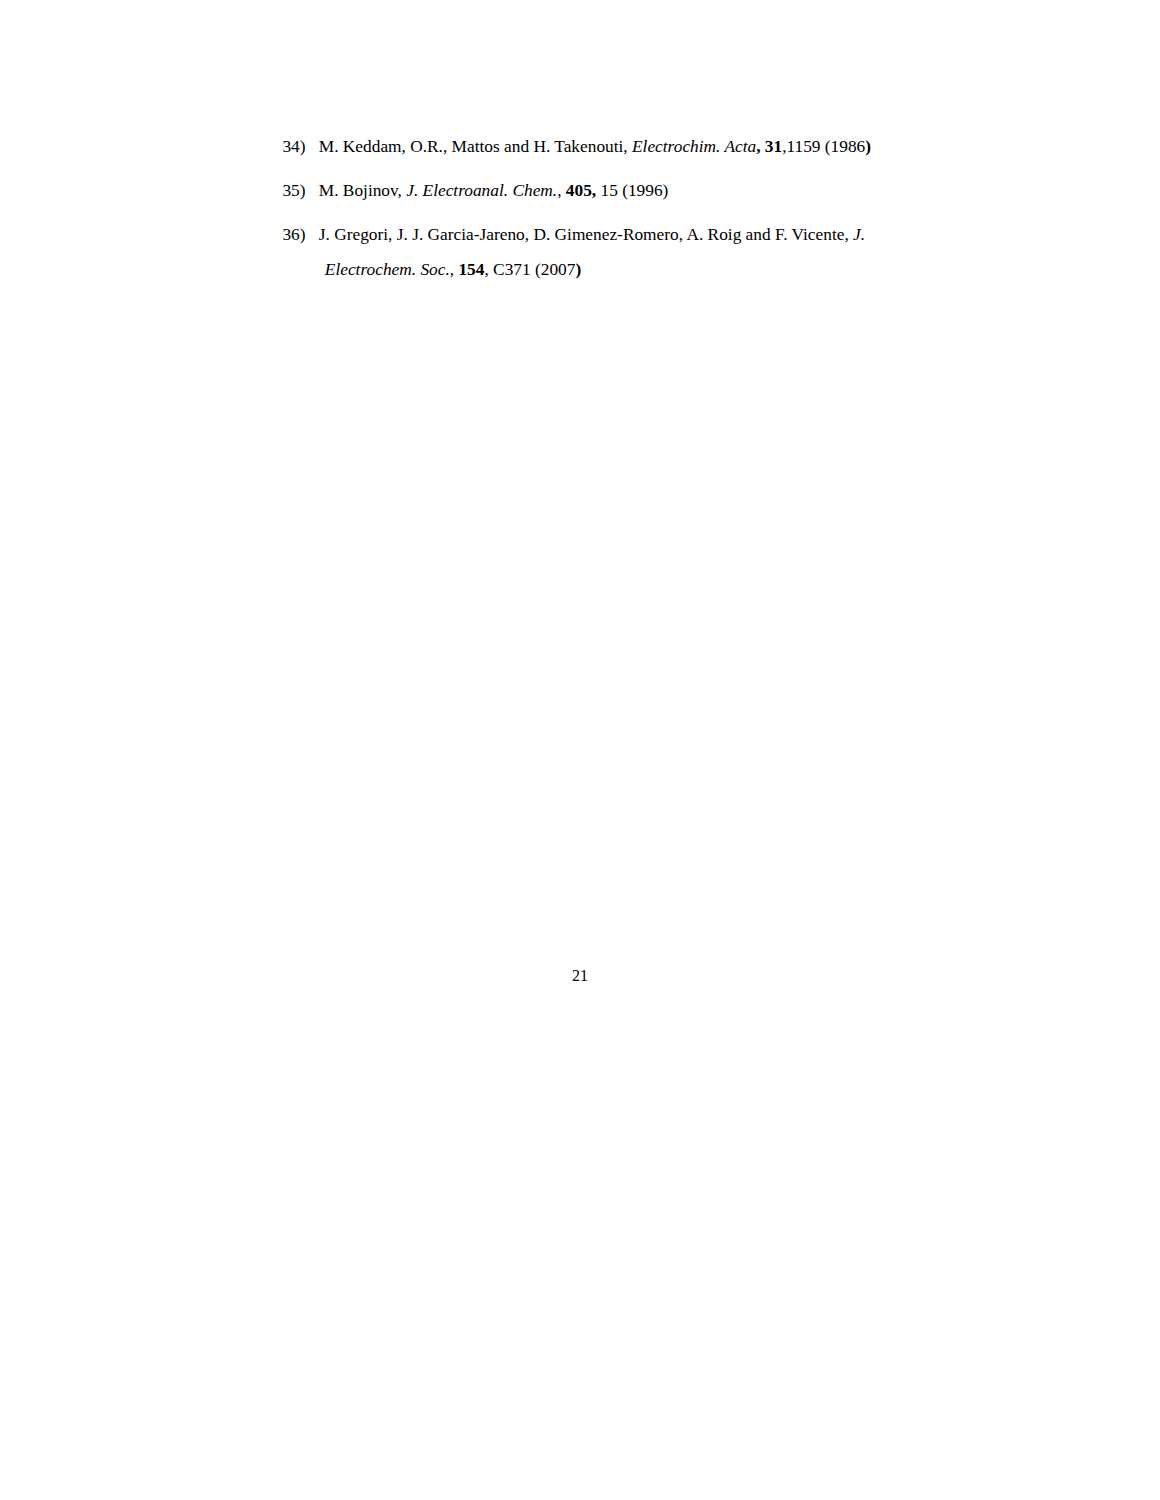34) M. Keddam, O.R., Mattos and H. Takenouti, Electrochim. Acta, 31,1159 (1986)
35) M. Bojinov, J. Electroanal. Chem., 405, 15 (1996)
36) J. Gregori, J. J. Garcia-Jareno, D. Gimenez-Romero, A. Roig and F. Vicente, J. Electrochem. Soc., 154, C371 (2007)
21